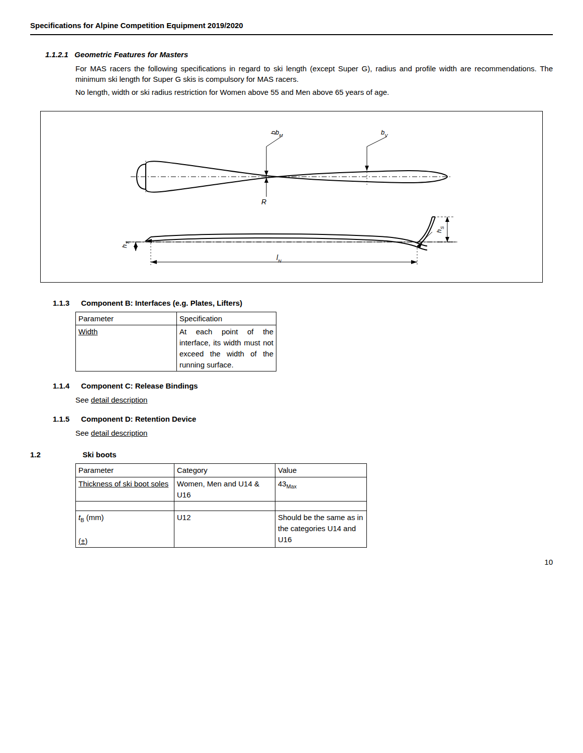Specifications for Alpine Competition Equipment 2019/2020
1.1.2.1 Geometric Features for Masters
For MAS racers the following specifications in regard to ski length (except Super G), radius and profile width are recommendations. The minimum ski length for Super G skis is compulsory for MAS racers.
No length, width or ski radius restriction for Women above 55 and Men above 65 years of age.
b bM bV R hT hS lN
1.1.3 Component B: Interfaces (e.g. Plates, Lifters)
| Parameter | Specification |
| --- | --- |
| Width | At each point of the interface, its width must not exceed the width of the running surface. |
1.1.4 Component C: Release Bindings
See detail description
1.1.5 Component D: Retention Device
See detail description
1.2 Ski boots
| Parameter | Category | Value |
| --- | --- | --- |
| Thickness of ski boot soles | Women, Men and U14 & U16 | 43 Max |
| t B (mm) (±) | U12 | Should be the same as in the categories U14 and U16 |
10